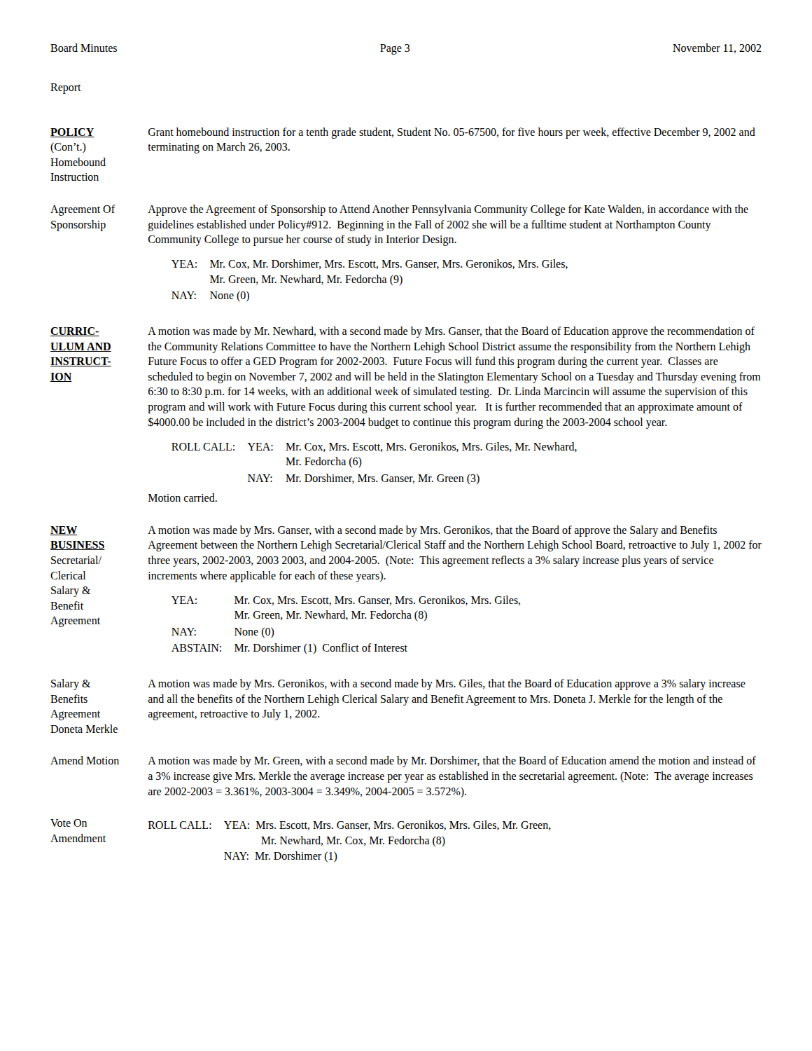Board Minutes
Page 3
November 11, 2002
Report
POLICY
(Con’t.)
Homebound
Instruction
Grant homebound instruction for a tenth grade student, Student No. 05-67500, for five hours per week, effective December 9, 2002 and terminating on March 26, 2003.
Agreement Of
Sponsorship
Approve the Agreement of Sponsorship to Attend Another Pennsylvania Community College for Kate Walden, in accordance with the guidelines established under Policy#912. Beginning in the Fall of 2002 she will be a fulltime student at Northampton County Community College to pursue her course of study in Interior Design.
| YEA: | Mr. Cox, Mr. Dorshimer, Mrs. Escott, Mrs. Ganser, Mrs. Geronikos, Mrs. Giles, Mr. Green, Mr. Newhard, Mr. Fedorcha (9) |
| NAY: | None (0) |
CURRIC-
ULUM AND
INSTRUCT-
ION
A motion was made by Mr. Newhard, with a second made by Mrs. Ganser, that the Board of Education approve the recommendation of the Community Relations Committee to have the Northern Lehigh School District assume the responsibility from the Northern Lehigh Future Focus to offer a GED Program for 2002-2003. Future Focus will fund this program during the current year. Classes are scheduled to begin on November 7, 2002 and will be held in the Slatington Elementary School on a Tuesday and Thursday evening from 6:30 to 8:30 p.m. for 14 weeks, with an additional week of simulated testing. Dr. Linda Marcincin will assume the supervision of this program and will work with Future Focus during this current school year. It is further recommended that an approximate amount of $4000.00 be included in the district’s 2003-2004 budget to continue this program during the 2003-2004 school year.
| ROLL CALL: | YEA: | Mr. Cox, Mrs. Escott, Mrs. Geronikos, Mrs. Giles, Mr. Newhard, Mr. Fedorcha (6) |
| | NAY: | Mr. Dorshimer, Mrs. Ganser, Mr. Green (3) |
Motion carried.
NEW
BUSINESS
Secretarial/
Clerical
Salary &
Benefit
Agreement
A motion was made by Mrs. Ganser, with a second made by Mrs. Geronikos, that the Board of approve the Salary and Benefits Agreement between the Northern Lehigh Secretarial/Clerical Staff and the Northern Lehigh School Board, retroactive to July 1, 2002 for three years, 2002-2003, 2003 2003, and 2004-2005. (Note: This agreement reflects a 3% salary increase plus years of service increments where applicable for each of these years).
| YEA: | Mr. Cox, Mrs. Escott, Mrs. Ganser, Mrs. Geronikos, Mrs. Giles, Mr. Green, Mr. Newhard, Mr. Fedorcha (8) |
| NAY: | None (0) |
| ABSTAIN: | Mr. Dorshimer (1) Conflict of Interest |
Salary &
Benefits
Agreement
Doneta Merkle
A motion was made by Mrs. Geronikos, with a second made by Mrs. Giles, that the Board of Education approve a 3% salary increase and all the benefits of the Northern Lehigh Clerical Salary and Benefit Agreement to Mrs. Doneta J. Merkle for the length of the agreement, retroactive to July 1, 2002.
Amend Motion
A motion was made by Mr. Green, with a second made by Mr. Dorshimer, that the Board of Education amend the motion and instead of a 3% increase give Mrs. Merkle the average increase per year as established in the secretarial agreement. (Note: The average increases are 2002-2003 = 3.361%, 2003-3004 = 3.349%, 2004-2005 = 3.572%).
Vote On
Amendment
| ROLL CALL: | YEA: Mrs. Escott, Mrs. Ganser, Mrs. Geronikos, Mrs. Giles, Mr. Green, Mr. Newhard, Mr. Cox, Mr. Fedorcha (8) NAY: Mr. Dorshimer (1) |